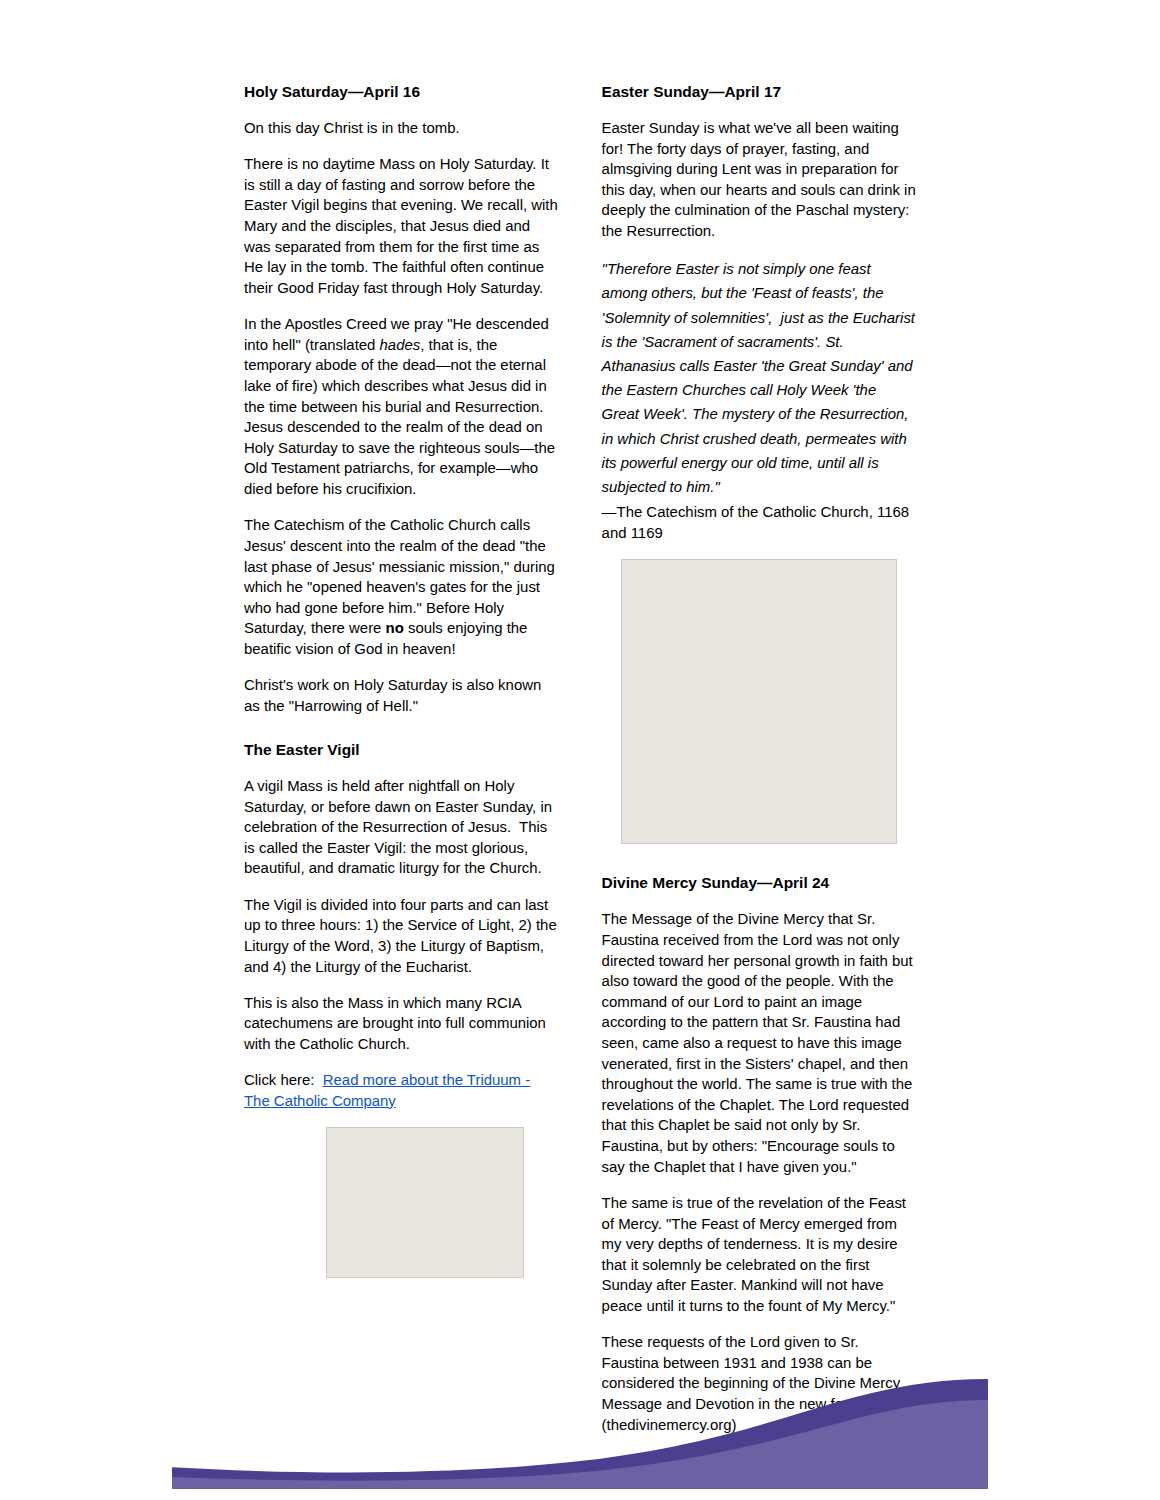Holy Saturday—April 16
On this day Christ is in the tomb.
There is no daytime Mass on Holy Saturday. It is still a day of fasting and sorrow before the Easter Vigil begins that evening. We recall, with Mary and the disciples, that Jesus died and was separated from them for the first time as He lay in the tomb. The faithful often continue their Good Friday fast through Holy Saturday.
In the Apostles Creed we pray "He descended into hell" (translated hades, that is, the temporary abode of the dead—not the eternal lake of fire) which describes what Jesus did in the time between his burial and Resurrection. Jesus descended to the realm of the dead on Holy Saturday to save the righteous souls—the Old Testament patriarchs, for example—who died before his crucifixion.
The Catechism of the Catholic Church calls Jesus' descent into the realm of the dead "the last phase of Jesus' messianic mission," during which he "opened heaven's gates for the just who had gone before him." Before Holy Saturday, there were no souls enjoying the beatific vision of God in heaven!
Christ's work on Holy Saturday is also known as the "Harrowing of Hell."
The Easter Vigil
A vigil Mass is held after nightfall on Holy Saturday, or before dawn on Easter Sunday, in celebration of the Resurrection of Jesus. This is called the Easter Vigil: the most glorious, beautiful, and dramatic liturgy for the Church.
The Vigil is divided into four parts and can last up to three hours: 1) the Service of Light, 2) the Liturgy of the Word, 3) the Liturgy of Baptism, and 4) the Liturgy of the Eucharist.
This is also the Mass in which many RCIA catechumens are brought into full communion with the Catholic Church.
Click here: Read more about the Triduum - The Catholic Company
Easter Sunday—April 17
Easter Sunday is what we've all been waiting for! The forty days of prayer, fasting, and almsgiving during Lent was in preparation for this day, when our hearts and souls can drink in deeply the culmination of the Paschal mystery: the Resurrection.
"Therefore Easter is not simply one feast among others, but the 'Feast of feasts', the 'Solemnity of solemnities', just as the Eucharist is the 'Sacrament of sacraments'. St. Athanasius calls Easter 'the Great Sunday' and the Eastern Churches call Holy Week 'the Great Week'. The mystery of the Resurrection, in which Christ crushed death, permeates with its powerful energy our old time, until all is subjected to him."
—The Catechism of the Catholic Church, 1168 and 1169
Divine Mercy Sunday—April 24
The Message of the Divine Mercy that Sr. Faustina received from the Lord was not only directed toward her personal growth in faith but also toward the good of the people. With the command of our Lord to paint an image according to the pattern that Sr. Faustina had seen, came also a request to have this image venerated, first in the Sisters' chapel, and then throughout the world. The same is true with the revelations of the Chaplet. The Lord requested that this Chaplet be said not only by Sr. Faustina, but by others: "Encourage souls to say the Chaplet that I have given you."
The same is true of the revelation of the Feast of Mercy. "The Feast of Mercy emerged from my very depths of tenderness. It is my desire that it solemnly be celebrated on the first Sunday after Easter. Mankind will not have peace until it turns to the fount of My Mercy."
These requests of the Lord given to Sr. Faustina between 1931 and 1938 can be considered the beginning of the Divine Mercy Message and Devotion in the new forms. (thedivinemercy.org)